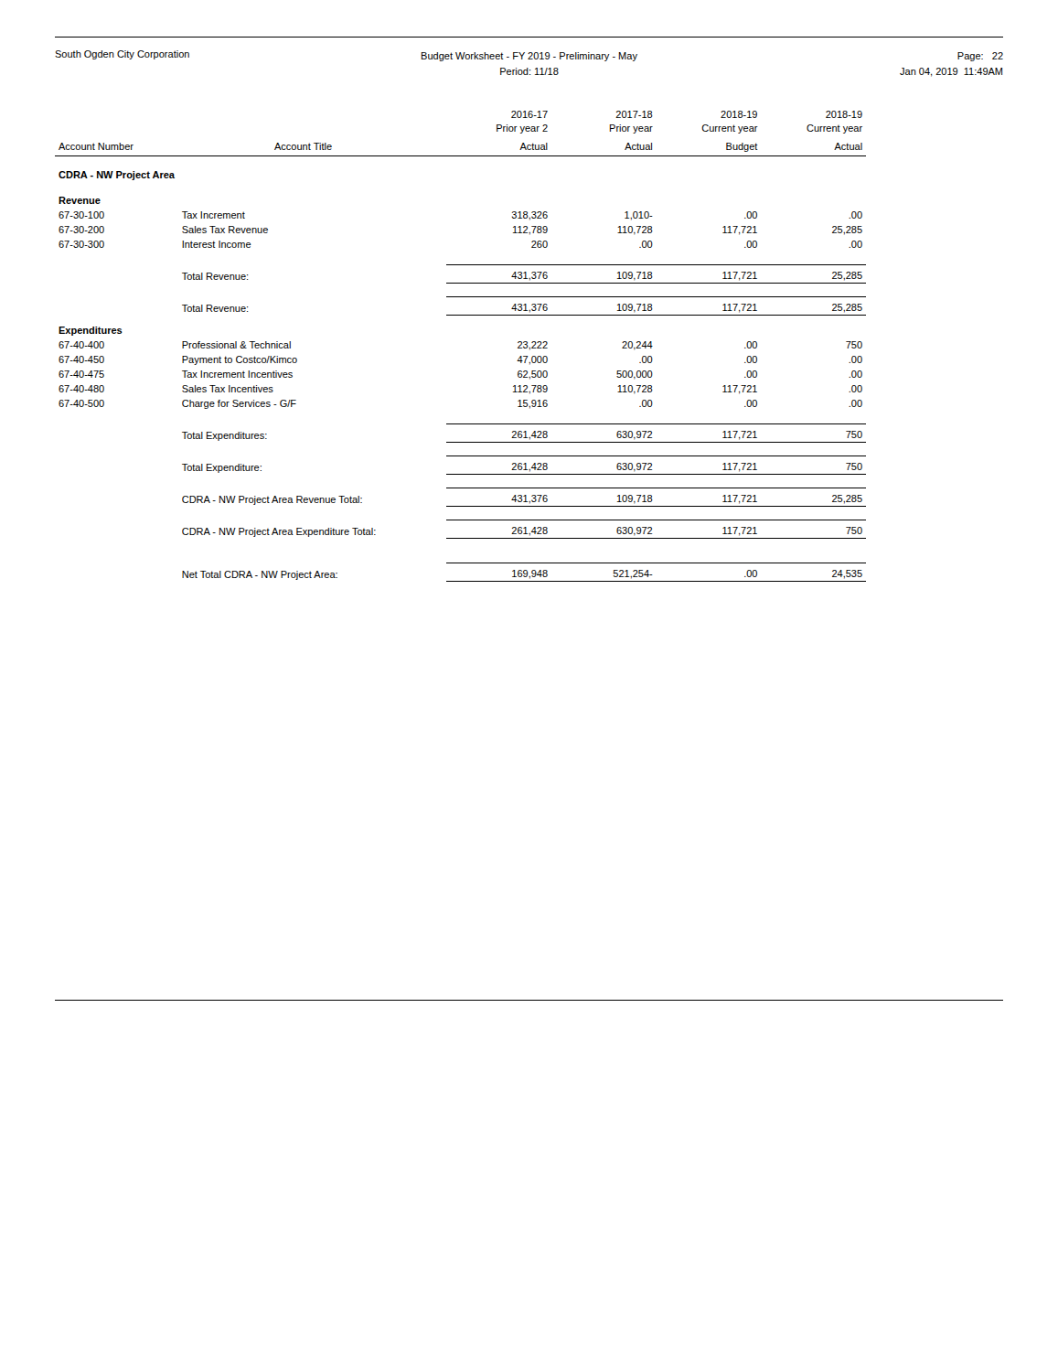South Ogden City Corporation
Budget Worksheet - FY 2019 - Preliminary - May
Period: 11/18
Page: 22
Jan 04, 2019 11:49AM
| | | 2016-17 Prior year 2 | 2017-18 Prior year | 2018-19 Current year | 2018-19 Current year | |
| --- | --- | --- | --- | --- | --- | --- |
| Account Number | Account Title | Actual | Actual | Budget | Actual | |
| CDRA - NW Project Area |
| Revenue |
| 67-30-100 | Tax Increment | 318,326 | 1,010- | .00 | .00 | |
| 67-30-200 | Sales Tax Revenue | 112,789 | 110,728 | 117,721 | 25,285 | |
| 67-30-300 | Interest Income | 260 | .00 | .00 | .00 | |
| | Total Revenue: | 431,376 | 109,718 | 117,721 | 25,285 | |
| | Total Revenue: | 431,376 | 109,718 | 117,721 | 25,285 | |
| Expenditures |
| 67-40-400 | Professional & Technical | 23,222 | 20,244 | .00 | 750 | |
| 67-40-450 | Payment to Costco/Kimco | 47,000 | .00 | .00 | .00 | |
| 67-40-475 | Tax Increment Incentives | 62,500 | 500,000 | .00 | .00 | |
| 67-40-480 | Sales Tax Incentives | 112,789 | 110,728 | 117,721 | .00 | |
| 67-40-500 | Charge for Services - G/F | 15,916 | .00 | .00 | .00 | |
| | Total Expenditures: | 261,428 | 630,972 | 117,721 | 750 | |
| | Total Expenditure: | 261,428 | 630,972 | 117,721 | 750 | |
| | CDRA - NW Project Area Revenue Total: | 431,376 | 109,718 | 117,721 | 25,285 | |
| | CDRA - NW Project Area Expenditure Total: | 261,428 | 630,972 | 117,721 | 750 | |
| | Net Total CDRA - NW Project Area: | 169,948 | 521,254- | .00 | 24,535 | |